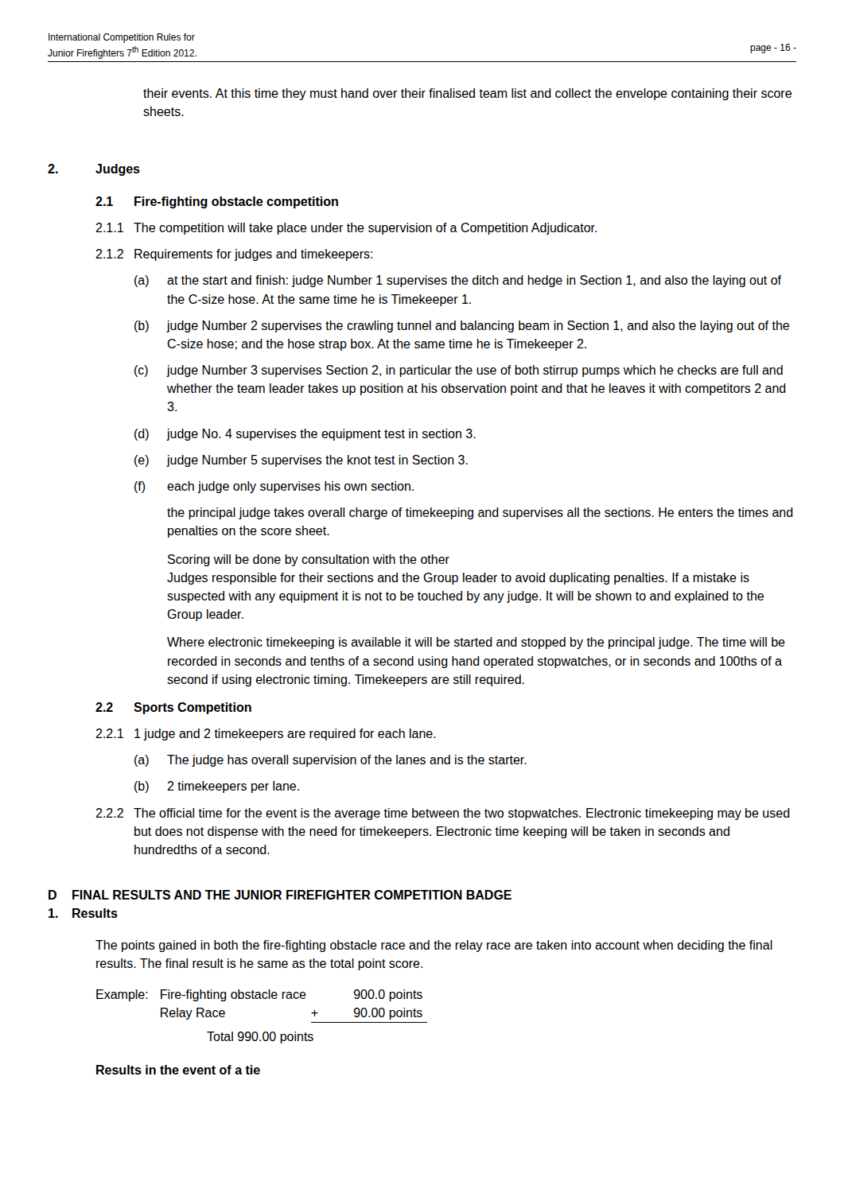International Competition Rules for
Junior Firefighters 7th Edition 2012.
page - 16 -
their events. At this time they must hand over their finalised team list and collect the envelope containing their score sheets.
2.
Judges
2.1
Fire-fighting obstacle competition
2.1.1
The competition will take place under the supervision of a Competition Adjudicator.
2.1.2
Requirements for judges and timekeepers:
(a)
at the start and finish: judge Number 1 supervises the ditch and hedge in Section 1, and also the laying out of the C-size hose. At the same time he is Timekeeper 1.
(b)
judge Number 2 supervises the crawling tunnel and balancing beam in Section 1, and also the laying out of the C-size hose; and the hose strap box. At the same time he is Timekeeper 2.
(c)
judge Number 3 supervises Section 2, in particular the use of both stirrup pumps which he checks are full and whether the team leader takes up position at his observation point and that he leaves it with competitors 2 and 3.
(d)
judge No. 4 supervises the equipment test in section 3.
(e)
judge Number 5 supervises the knot test in Section 3.
(f)
each judge only supervises his own section.
the principal judge takes overall charge of timekeeping and supervises all the sections. He enters the times and penalties on the score sheet.
Scoring will be done by consultation with the other
Judges responsible for their sections and the Group leader to avoid duplicating penalties. If a mistake is suspected with any equipment it is not to be touched by any judge. It will be shown to and explained to the Group leader.
Where electronic timekeeping is available it will be started and stopped by the principal judge. The time will be recorded in seconds and tenths of a second using hand operated stopwatches, or in seconds and 100ths of a second if using electronic timing. Timekeepers are still required.
2.2
Sports Competition
2.2.1
1 judge and 2 timekeepers are required for each lane.
(a)
The judge has overall supervision of the lanes and is the starter.
(b)
2 timekeepers per lane.
2.2.2
The official time for the event is the average time between the two stopwatches. Electronic timekeeping may be used but does not dispense with the need for timekeepers. Electronic time keeping will be taken in seconds and hundredths of a second.
D
FINAL RESULTS AND THE JUNIOR FIREFIGHTER COMPETITION BADGE
1.
Results
The points gained in both the fire-fighting obstacle race and the relay race are taken into account when deciding the final results. The final result is he same as the total point score.
| Example: | Fire-fighting obstacle race | | 900.0 points |
| | Relay Race | + | 90.00 points |
Total 990.00 points
Results in the event of a tie